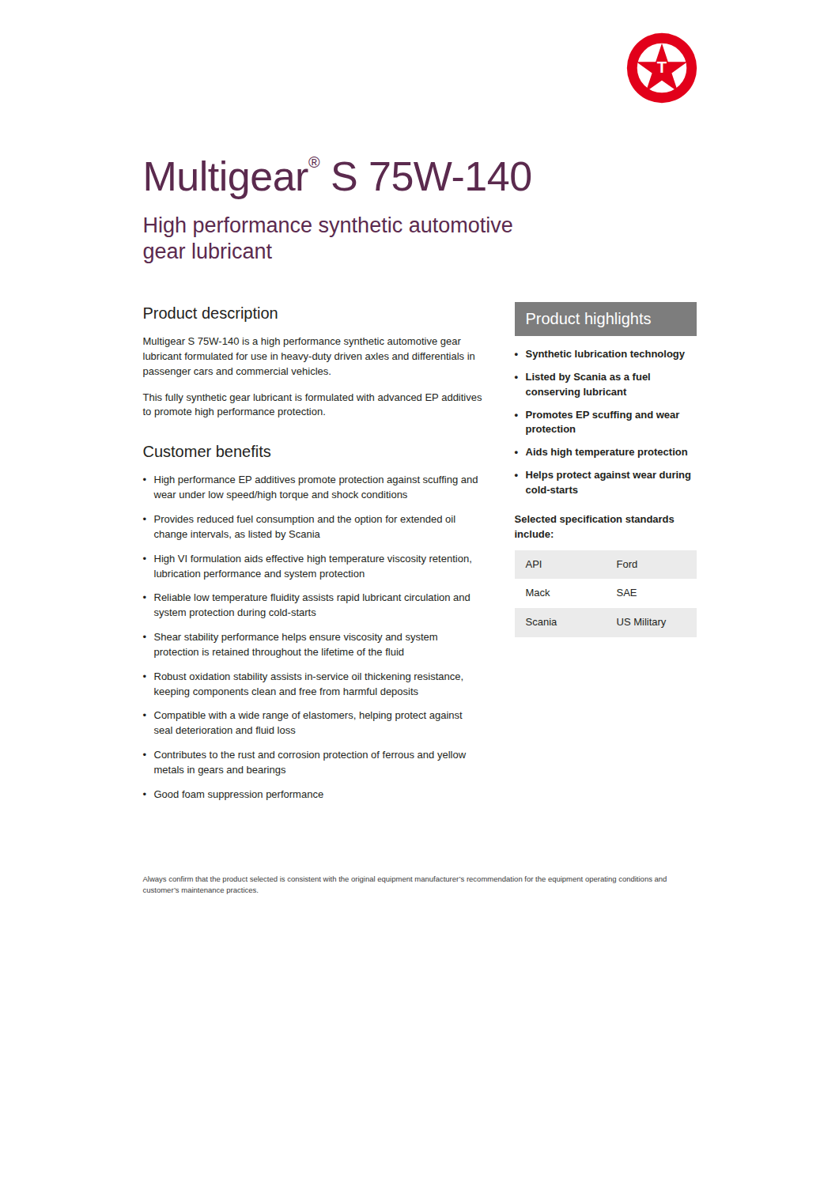Texaco T
Multigear® S 75W-140
High performance synthetic automotive
gear lubricant
Product description
Multigear S 75W-140 is a high performance synthetic automotive gear lubricant formulated for use in heavy-duty driven axles and differentials in passenger cars and commercial vehicles.
This fully synthetic gear lubricant is formulated with advanced EP additives to promote high performance protection.
Customer benefits
High performance EP additives promote protection against scuffing and wear under low speed/high torque and shock conditions
Provides reduced fuel consumption and the option for extended oil change intervals, as listed by Scania
High VI formulation aids effective high temperature viscosity retention, lubrication performance and system protection
Reliable low temperature fluidity assists rapid lubricant circulation and system protection during cold-starts
Shear stability performance helps ensure viscosity and system protection is retained throughout the lifetime of the fluid
Robust oxidation stability assists in-service oil thickening resistance, keeping components clean and free from harmful deposits
Compatible with a wide range of elastomers, helping protect against seal deterioration and fluid loss
Contributes to the rust and corrosion protection of ferrous and yellow metals in gears and bearings
Good foam suppression performance
Product highlights
Synthetic lubrication technology
Listed by Scania as a fuel conserving lubricant
Promotes EP scuffing and wear protection
Aids high temperature protection
Helps protect against wear during cold-starts
Selected specification standards include:
| API | Ford |
| Mack | SAE |
| Scania | US Military |
Always confirm that the product selected is consistent with the original equipment manufacturer’s recommendation for the equipment operating conditions and customer’s maintenance practices.